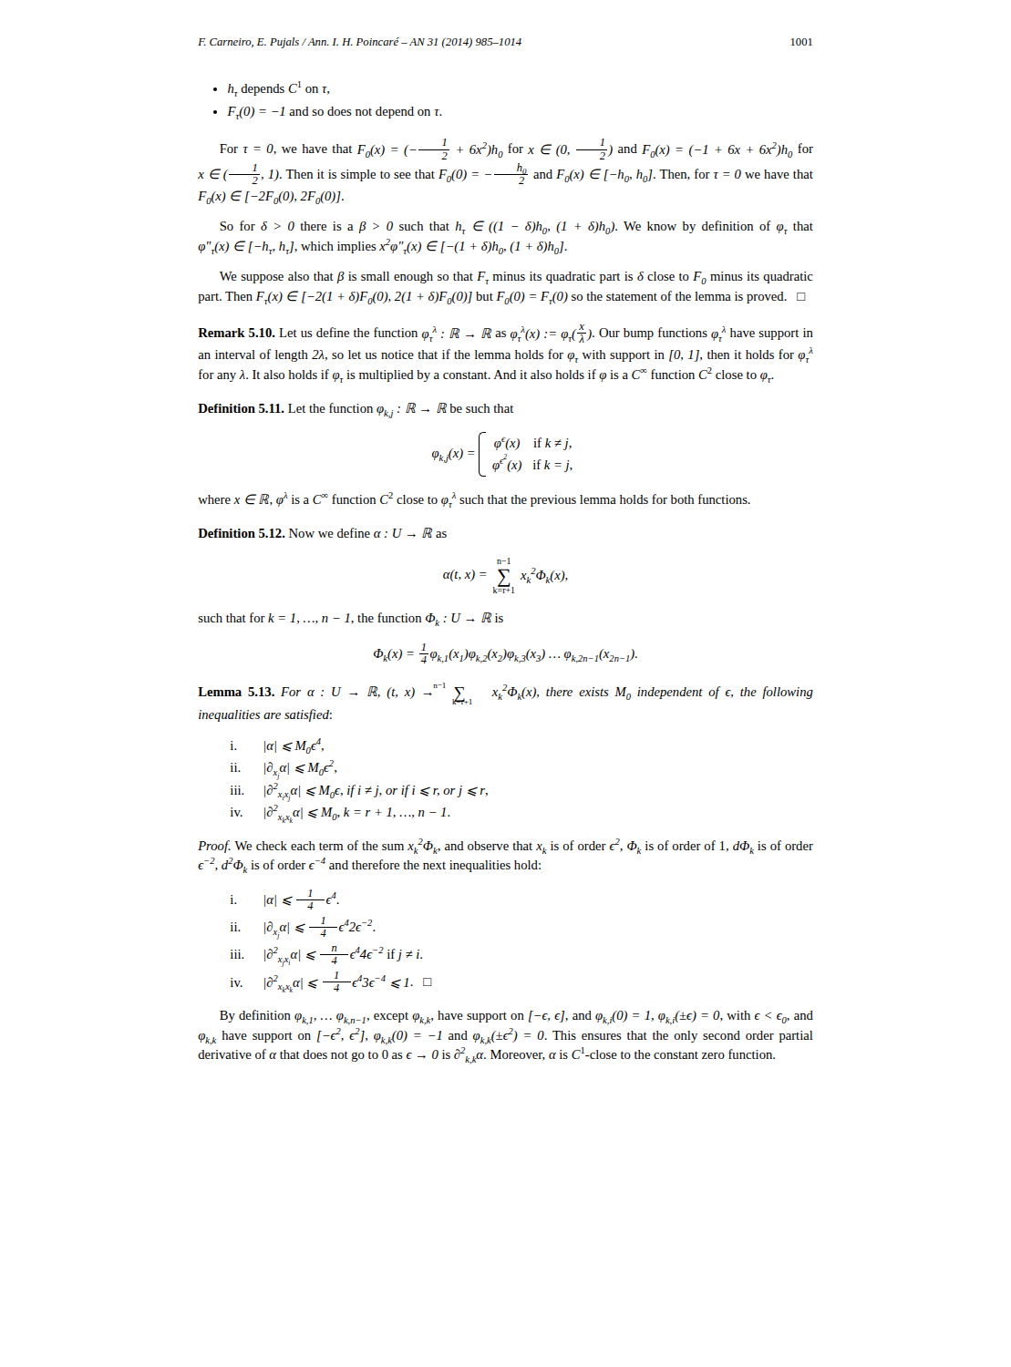F. Carneiro, E. Pujals / Ann. I. H. Poincaré – AN 31 (2014) 985–1014 1001
hτ depends C1 on τ,
Fτ(0) = −1 and so does not depend on τ.
For τ = 0, we have that F0(x) = (−12 + 6x2)h0 for x ∈ (0, 12) and F0(x) = (−1 + 6x + 6x2)h0 for x ∈ (12, 1). Then it is simple to see that F0(0) = −h02 and F0(x) ∈ [−h0, h0]. Then, for τ = 0 we have that F0(x) ∈ [−2F0(0), 2F0(0)].
So for δ > 0 there is a β > 0 such that hτ ∈ ((1 − δ)h0, (1 + δ)h0). We know by definition of φτ that φ″τ(x) ∈ [−hτ, hτ], which implies x2φ″τ(x) ∈ [−(1 + δ)h0, (1 + δ)h0].
We suppose also that β is small enough so that Fτ minus its quadratic part is δ close to F0 minus its quadratic part. Then Fτ(x) ∈ [−2(1 + δ)F0(0), 2(1 + δ)F0(0)] but F0(0) = Fτ(0) so the statement of the lemma is proved. □
Remark 5.10. Let us define the function φτλ : ℝ → ℝ as φτλ(x) := φτ(xλ). Our bump functions φτλ have support in an interval of length 2λ, so let us notice that if the lemma holds for φτ with support in [0, 1], then it holds for φτλ for any λ. It also holds if φτ is multiplied by a constant. And it also holds if φ is a C∞ function C2 close to φτ.
Definition 5.11. Let the function φk,j : ℝ → ℝ be such that
φk,j(x) =
| φ ϵ (x) | if k ≠ j , |
| φ ϵ 2 (x) | if k = j , |
where x ∈ ℝ, φλ is a C∞ function C2 close to φτλ such that the previous lemma holds for both functions.
Definition 5.12. Now we define α : U → ℝ as
α(t, x) = n−1 ∑ k=r+1 xk2Φk(x),
such that for k = 1, …, n − 1, the function Φk : U → ℝ is
Φk(x) = 14φk,1(x1)φk,2(x2)φk,3(x3) … φk,2n−1(x2n−1).
Lemma 5.13. For α : U → ℝ, (t, x) → n−1∑k=r+1 xk2Φk(x), there exists M0 independent of ϵ, the following inequalities are satisfied:
i. |α| ⩽ M0ϵ4,
ii. |∂xjα| ⩽ M0ϵ2,
iii. |∂2xixjα| ⩽ M0ϵ, if i ≠ j, or if i ⩽ r, or j ⩽ r,
iv. |∂2xkxkα| ⩽ M0, k = r + 1, …, n − 1.
Proof. We check each term of the sum xk2Φk, and observe that xk is of order ϵ2, Φk is of order of 1, dΦk is of order ϵ−2, d2Φk is of order ϵ−4 and therefore the next inequalities hold:
i. |α| ⩽ 14ϵ4.
ii. |∂xjα| ⩽ 14ϵ42ϵ−2.
iii. |∂2xjxiα| ⩽ n 4ϵ44ϵ−2 if j ≠ i.
iv. |∂2xkxkα| ⩽ 14ϵ43ϵ−4 ⩽ 1. □
By definition φk,1, … φk,n−1, except φk,k, have support on [−ϵ, ϵ], and φk,i(0) = 1, φk,i(±ϵ) = 0, with ϵ < ϵ0, and φk,k have support on [−ϵ2, ϵ2], φk,k(0) = −1 and φk,k(±ϵ2) = 0. This ensures that the only second order partial derivative of α that does not go to 0 as ϵ → 0 is ∂2k,kα. Moreover, α is C1-close to the constant zero function.